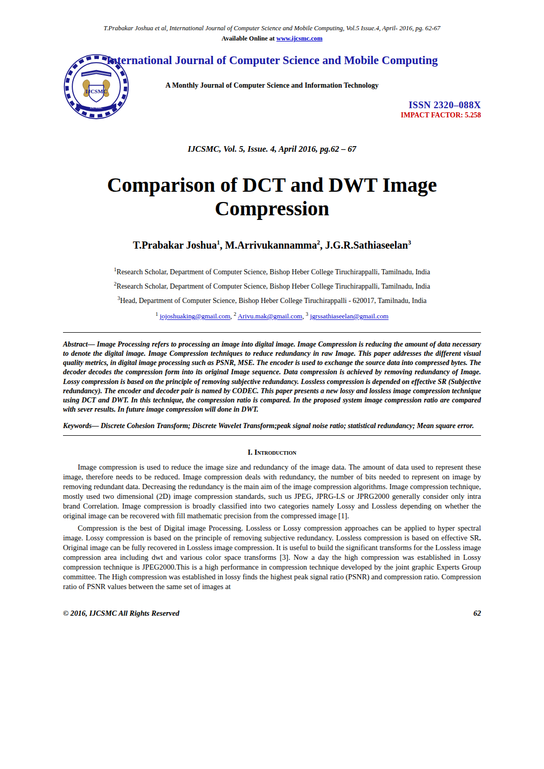T.Prabakar Joshua et al, International Journal of Computer Science and Mobile Computing, Vol.5 Issue.4, April- 2016, pg. 62-67
Available Online at www.ijcsmc.com
IJCSMC IJCSMC
International Journal of Computer Science and Mobile Computing
A Monthly Journal of Computer Science and Information Technology
ISSN 2320–088X
IMPACT FACTOR: 5.258
IJCSMC, Vol. 5, Issue. 4, April 2016, pg.62 – 67
Comparison of DCT and DWT Image Compression
T.Prabakar Joshua1, M.Arrivukannamma2, J.G.R.Sathiaseelan3
1Research Scholar, Department of Computer Science, Bishop Heber College Tiruchirappalli, Tamilnadu, India
2Research Scholar, Department of Computer Science, Bishop Heber College Tiruchirappalli, Tamilnadu, India
3Head, Department of Computer Science, Bishop Heber College Tiruchirappalli - 620017, Tamilnadu, India
1 jojoshuaking@gmail.com, 2 Arivu.mak@gmail.com, 3 jgrssathiaseelan@gmail.com
Abstract— Image Processing refers to processing an image into digital image. Image Compression is reducing the amount of data necessary to denote the digital image. Image Compression techniques to reduce redundancy in raw Image. This paper addresses the different visual quality metrics, in digital image processing such as PSNR, MSE. The encoder is used to exchange the source data into compressed bytes. The decoder decodes the compression form into its original Image sequence. Data compression is achieved by removing redundancy of Image. Lossy compression is based on the principle of removing subjective redundancy. Lossless compression is depended on effective SR (Subjective redundancy). The encoder and decoder pair is named by CODEC. This paper presents a new lossy and lossless image compression technique using DCT and DWT. In this technique, the compression ratio is compared. In the proposed system image compression ratio are compared with sever results. In future image compression will done in DWT.
Keywords— Discrete Cohesion Transform; Discrete Wavelet Transform;peak signal noise ratio; statistical redundancy; Mean square error.
I. Introduction
Image compression is used to reduce the image size and redundancy of the image data. The amount of data used to represent these image, therefore needs to be reduced. Image compression deals with redundancy, the number of bits needed to represent on image by removing redundant data. Decreasing the redundancy is the main aim of the image compression algorithms. Image compression technique, mostly used two dimensional (2D) image compression standards, such us JPEG, JPRG-LS or JPRG2000 generally consider only intra brand Correlation. Image compression is broadly classified into two categories namely Lossy and Lossless depending on whether the original image can be recovered with fill mathematic precision from the compressed image [1].
Compression is the best of Digital image Processing. Lossless or Lossy compression approaches can be applied to hyper spectral image. Lossy compression is based on the principle of removing subjective redundancy. Lossless compression is based on effective SR. Original image can be fully recovered in Lossless image compression. It is useful to build the significant transforms for the Lossless image compression area including dwt and various color space transforms [3]. Now a day the high compression was established in Lossy compression technique is JPEG2000.This is a high performance in compression technique developed by the joint graphic Experts Group committee. The High compression was established in lossy finds the highest peak signal ratio (PSNR) and compression ratio. Compression ratio of PSNR values between the same set of images at
© 2016, IJCSMC All Rights Reserved 62